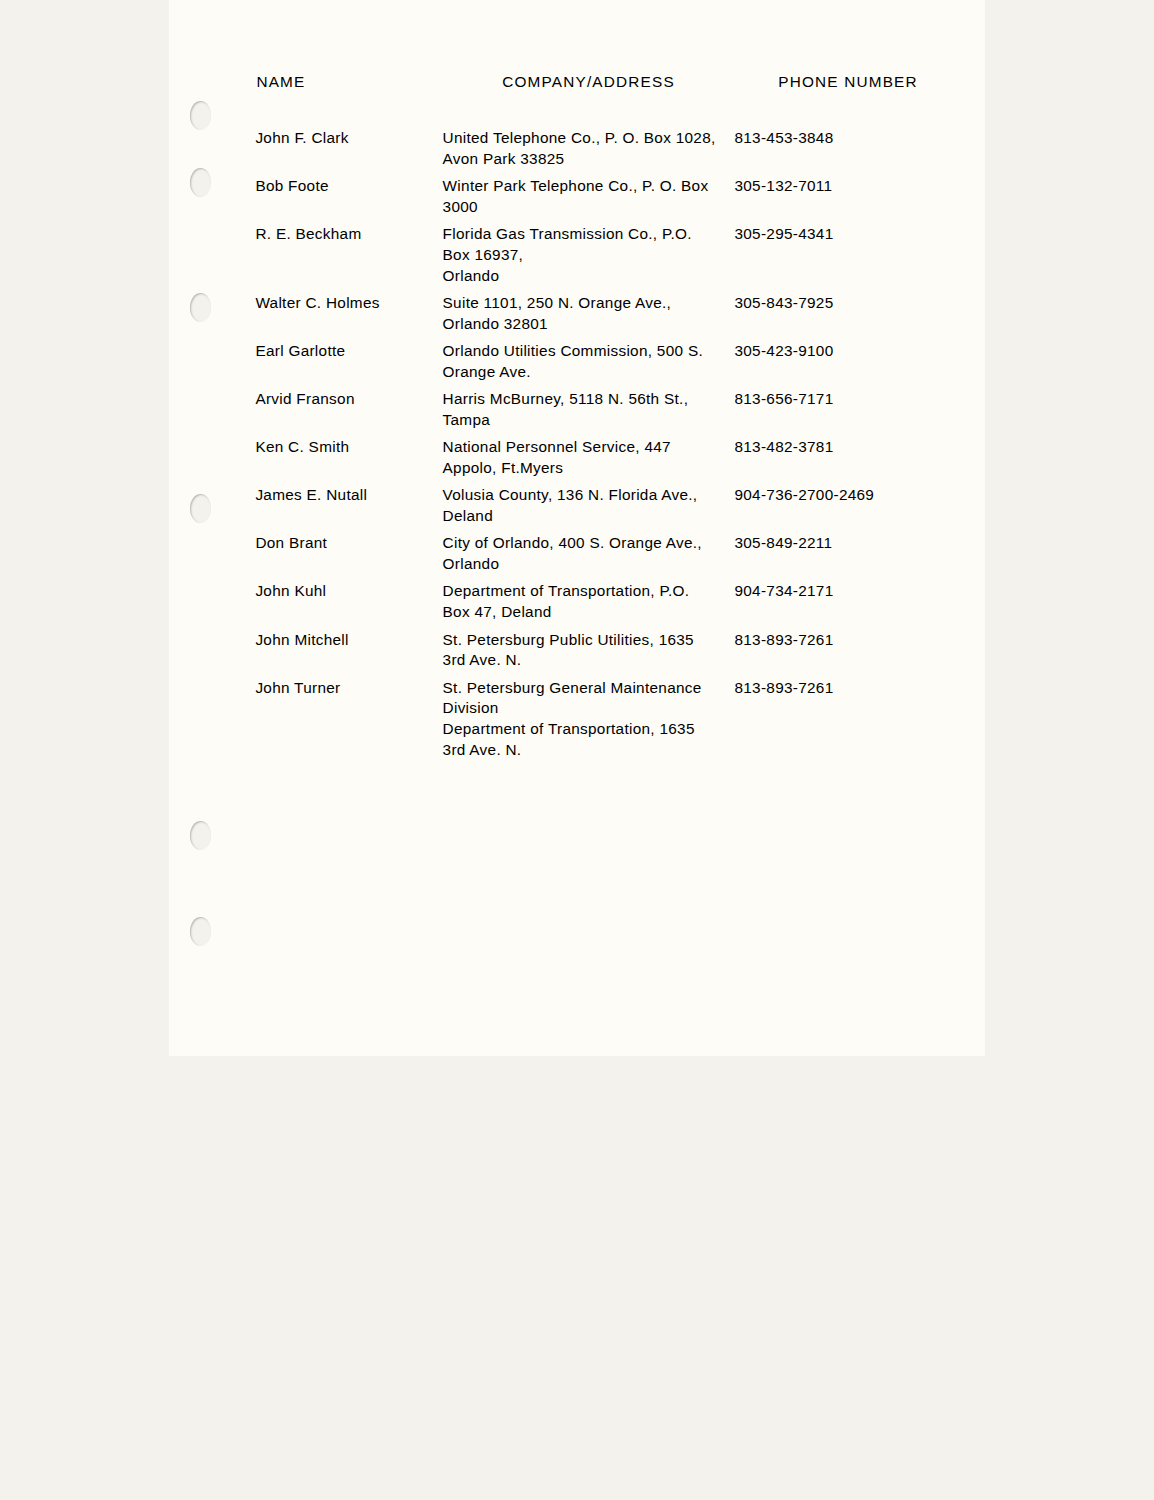| NAME | COMPANY/ADDRESS | PHONE NUMBER |
| --- | --- | --- |
| John F. Clark | United Telephone Co., P. O. Box 1028, Avon Park 33825 | 813-453-3848 |
| Bob Foote | Winter Park Telephone Co., P. O. Box 3000 | 305-132-7011 |
| R. E. Beckham | Florida Gas Transmission Co., P.O. Box 16937, Orlando | 305-295-4341 |
| Walter C. Holmes | Suite 1101, 250 N. Orange Ave., Orlando 32801 | 305-843-7925 |
| Earl Garlotte | Orlando Utilities Commission, 500 S. Orange Ave. | 305-423-9100 |
| Arvid Franson | Harris McBurney, 5118 N. 56th St., Tampa | 813-656-7171 |
| Ken C. Smith | National Personnel Service, 447 Appolo, Ft.Myers | 813-482-3781 |
| James E. Nutall | Volusia County, 136 N. Florida Ave., Deland | 904-736-2700-2469 |
| Don Brant | City of Orlando, 400 S. Orange Ave., Orlando | 305-849-2211 |
| John Kuhl | Department of Transportation, P.O. Box 47, Deland | 904-734-2171 |
| John Mitchell | St. Petersburg Public Utilities, 1635 3rd Ave. N. | 813-893-7261 |
| John Turner | St. Petersburg General Maintenance Division Department of Transportation, 1635 3rd Ave. N. | 813-893-7261 |